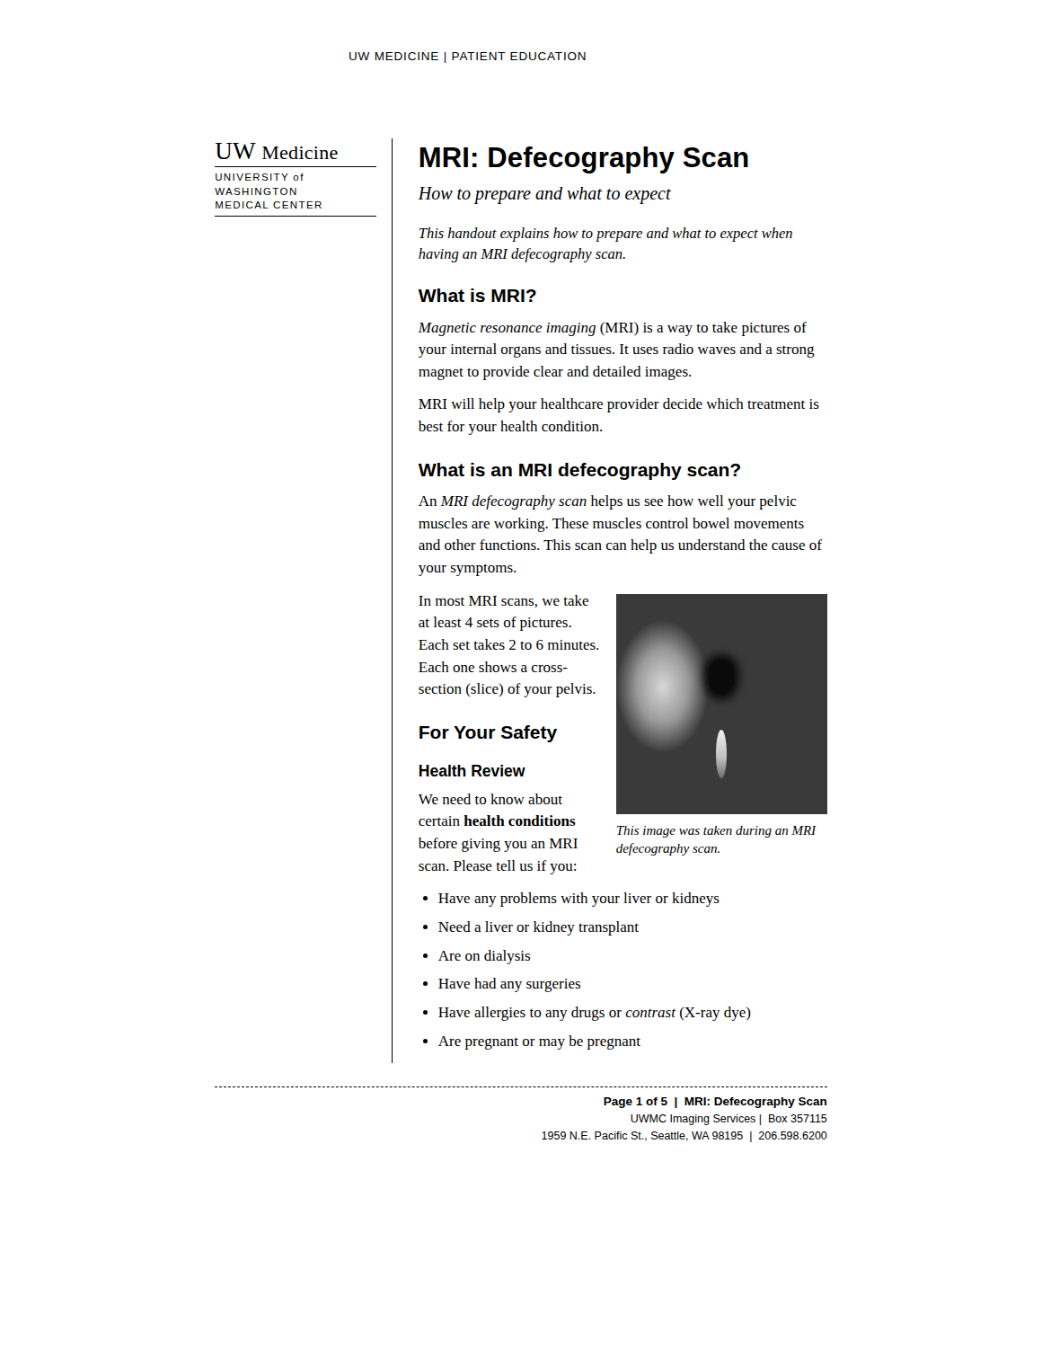UW MEDICINE | PATIENT EDUCATION
UW Medicine
UNIVERSITY of WASHINGTON
MEDICAL CENTER
MRI: Defecography Scan
How to prepare and what to expect
This handout explains how to prepare and what to expect when having an MRI defecography scan.
What is MRI?
Magnetic resonance imaging (MRI) is a way to take pictures of your internal organs and tissues. It uses radio waves and a strong magnet to provide clear and detailed images.
MRI will help your healthcare provider decide which treatment is best for your health condition.
What is an MRI defecography scan?
An MRI defecography scan helps us see how well your pelvic muscles are working. These muscles control bowel movements and other functions. This scan can help us understand the cause of your symptoms.
This image was taken during an MRI defecography scan.
In most MRI scans, we take at least 4 sets of pictures. Each set takes 2 to 6 minutes. Each one shows a cross-section (slice) of your pelvis.
For Your Safety
Health Review
We need to know about certain health conditions before giving you an MRI scan. Please tell us if you:
Have any problems with your liver or kidneys
Need a liver or kidney transplant
Are on dialysis
Have had any surgeries
Have allergies to any drugs or contrast (X-ray dye)
Are pregnant or may be pregnant
Page 1 of 5 | MRI: Defecography Scan
UWMC Imaging Services | Box 357115
1959 N.E. Pacific St., Seattle, WA 98195 | 206.598.6200